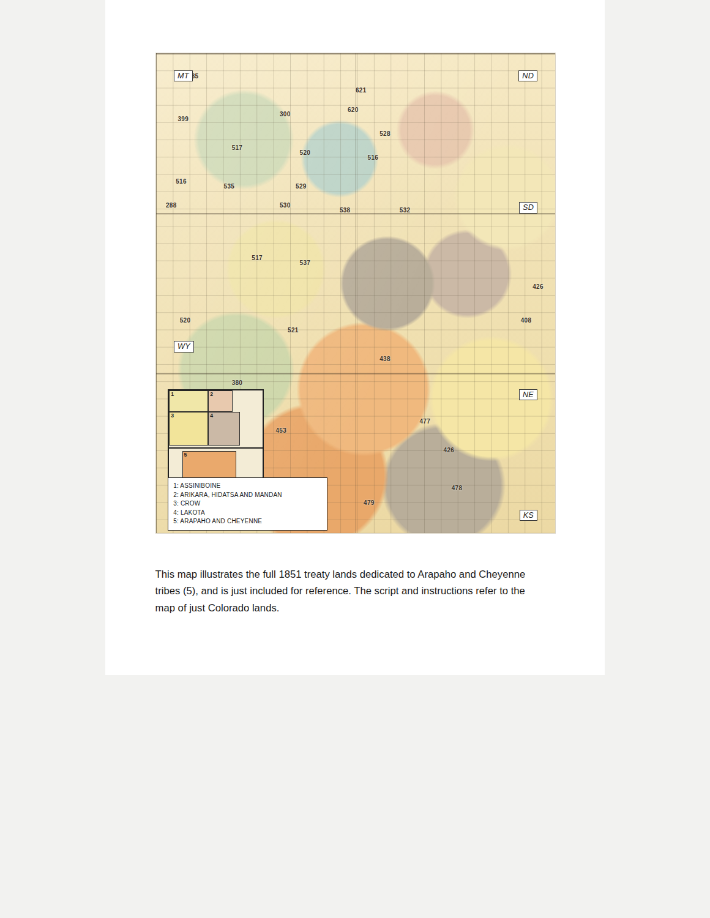MT ND SD WY NE CO KS 585 399 517 300 621 620 528 516 535 516 520 529 530 538 532 288 517 537 520 521 438 408 426 380 453 477 426 478 479
1
2
3
4
5
1: Assiniboine
2: Arikara, Hidatsa and Mandan
3: Crow
4: Lakota
5: Arapaho and Cheyenne
This map illustrates the full 1851 treaty lands dedicated to Arapaho and Cheyenne tribes (5), and is just included for reference. The script and instructions refer to the map of just Colorado lands.